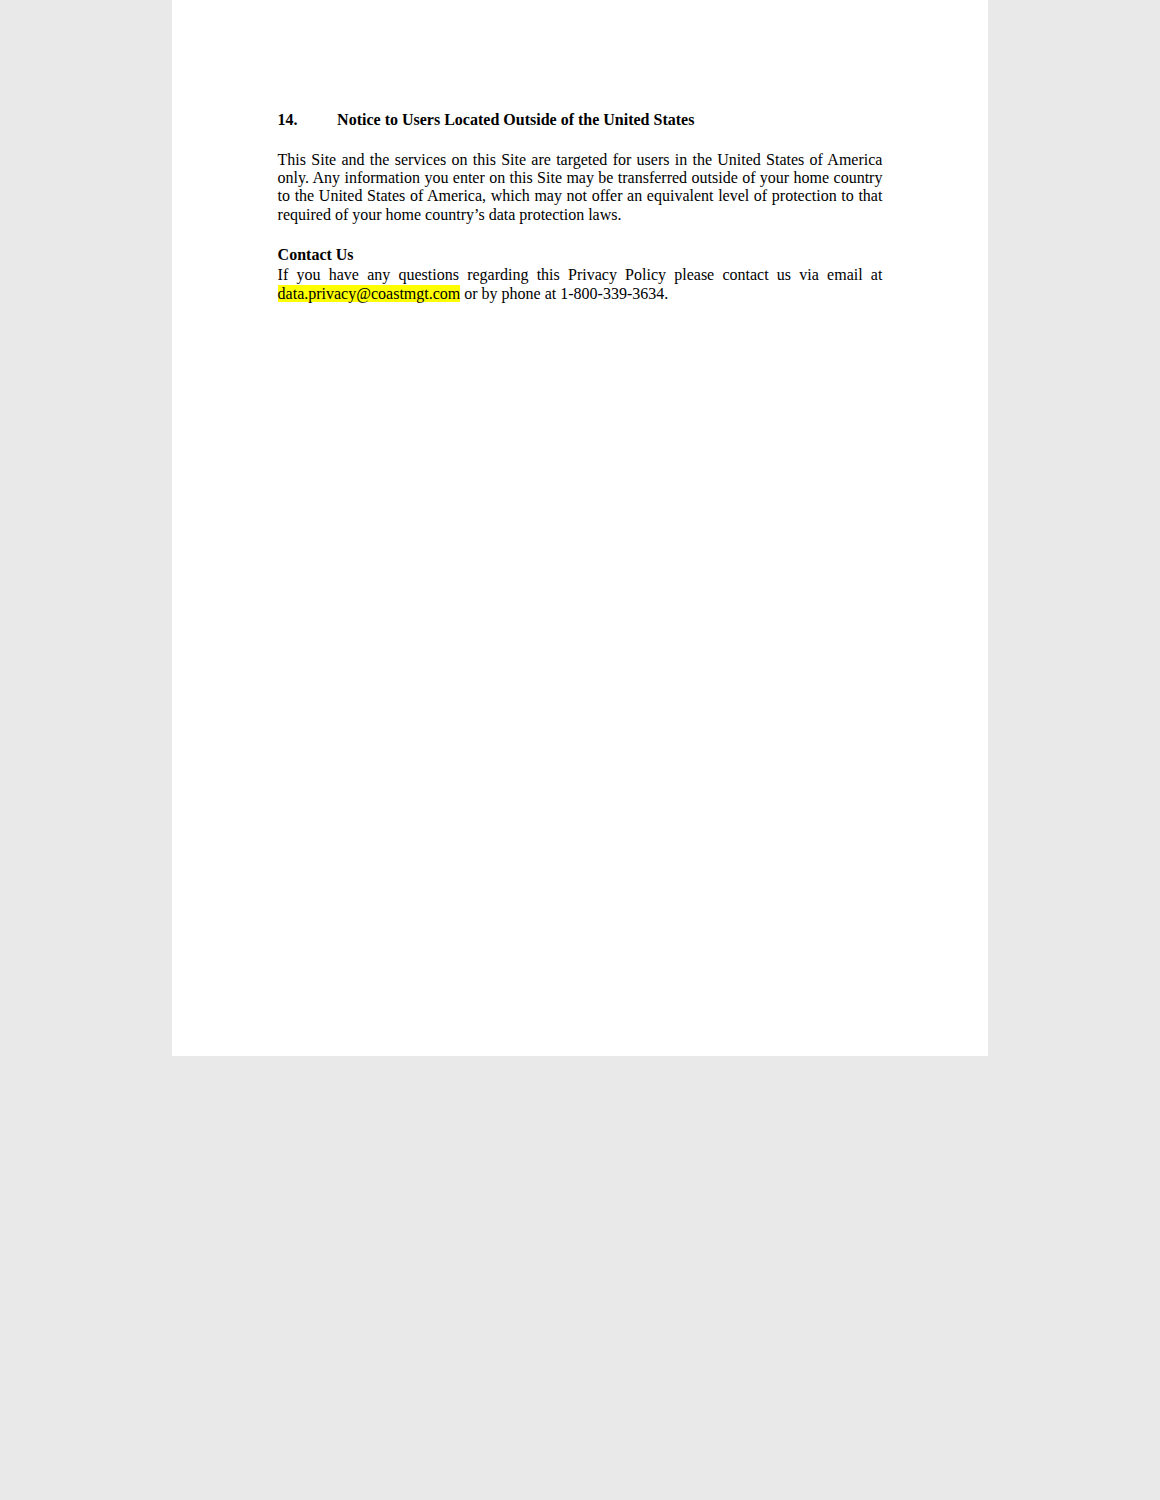14. Notice to Users Located Outside of the United States
This Site and the services on this Site are targeted for users in the United States of America only. Any information you enter on this Site may be transferred outside of your home country to the United States of America, which may not offer an equivalent level of protection to that required of your home country’s data protection laws.
Contact Us
If you have any questions regarding this Privacy Policy please contact us via email at data.privacy@coastmgt.com or by phone at 1-800-339-3634.